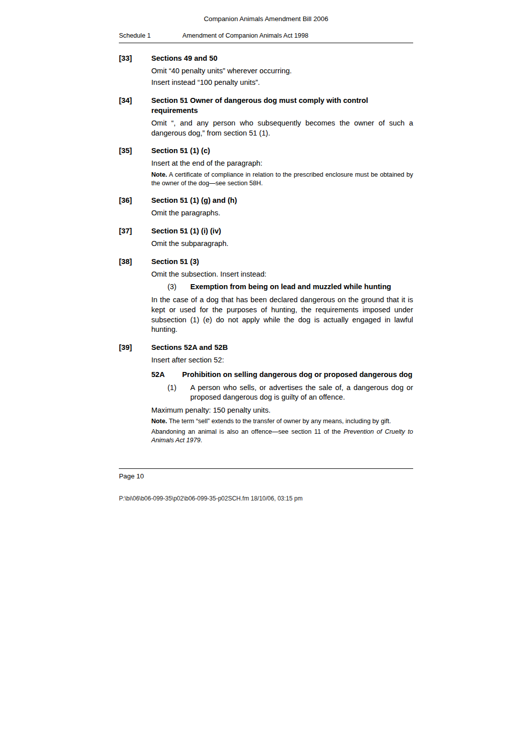Companion Animals Amendment Bill 2006
Schedule 1
Amendment of Companion Animals Act 1998
[33] Sections 49 and 50
Omit “40 penalty units” wherever occurring.
Insert instead “100 penalty units”.
[34] Section 51 Owner of dangerous dog must comply with control requirements
Omit “, and any person who subsequently becomes the owner of such a dangerous dog,” from section 51 (1).
[35] Section 51 (1) (c)
Insert at the end of the paragraph:
Note. A certificate of compliance in relation to the prescribed enclosure must be obtained by the owner of the dog—see section 58H.
[36] Section 51 (1) (g) and (h)
Omit the paragraphs.
[37] Section 51 (1) (i) (iv)
Omit the subparagraph.
[38] Section 51 (3)
Omit the subsection. Insert instead:
(3)
Exemption from being on lead and muzzled while hunting
In the case of a dog that has been declared dangerous on the ground that it is kept or used for the purposes of hunting, the requirements imposed under subsection (1) (e) do not apply while the dog is actually engaged in lawful hunting.
[39] Sections 52A and 52B
Insert after section 52:
52A Prohibition on selling dangerous dog or proposed dangerous dog
(1)
A person who sells, or advertises the sale of, a dangerous dog or proposed dangerous dog is guilty of an offence.
Maximum penalty: 150 penalty units.
Note. The term “sell” extends to the transfer of owner by any means, including by gift.
Abandoning an animal is also an offence—see section 11 of the Prevention of Cruelty to Animals Act 1979.
Page 10
P:\bi\06\b06-099-35\p02\b06-099-35-p02SCH.fm 18/10/06, 03:15 pm